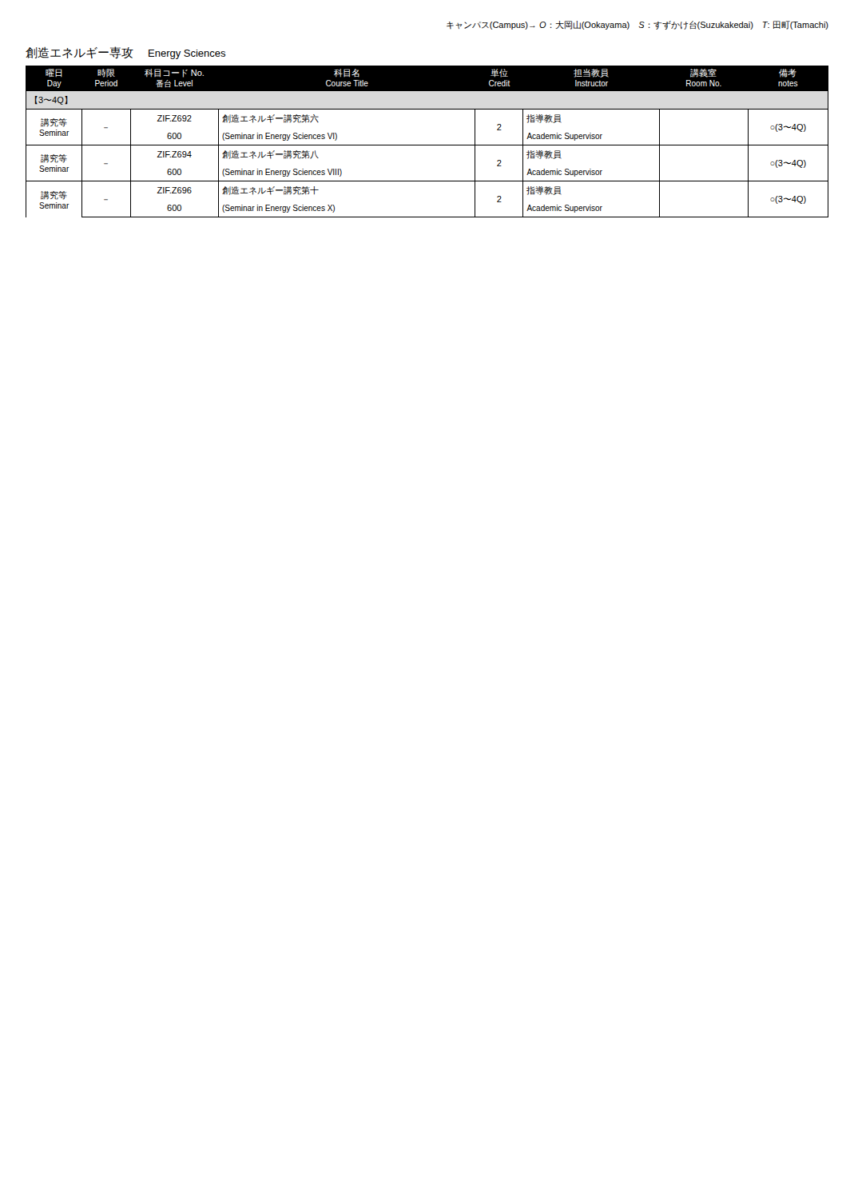キャンパス(Campus)→ O：大岡山(Ookayama)　S：すずかけ台(Suzukakedai)　T: 田町(Tamachi)
創造エネルギー専攻Energy Sciences
| 曜日 Day | 時限 Period | 科目コード No. 番台 Level | 科目名 Course Title | 単位 Credit | 担当教員 Instructor | 講義室 Room No. | 備考 notes |
| --- | --- | --- | --- | --- | --- | --- | --- |
| 【3〜4Q】 |
| 講究等 Seminar | － | ZIF.Z692 | 創造エネルギー講究第六 | 2 | 指導教員 | | ○(3〜4Q) |
| 600 | (Seminar in Energy Sciences VI) | Academic Supervisor |
| 講究等 Seminar | － | ZIF.Z694 | 創造エネルギー講究第八 | 2 | 指導教員 | | ○(3〜4Q) |
| 600 | (Seminar in Energy Sciences VIII) | Academic Supervisor |
| 講究等 Seminar | － | ZIF.Z696 | 創造エネルギー講究第十 | 2 | 指導教員 | | ○(3〜4Q) |
| 600 | (Seminar in Energy Sciences X) | Academic Supervisor |